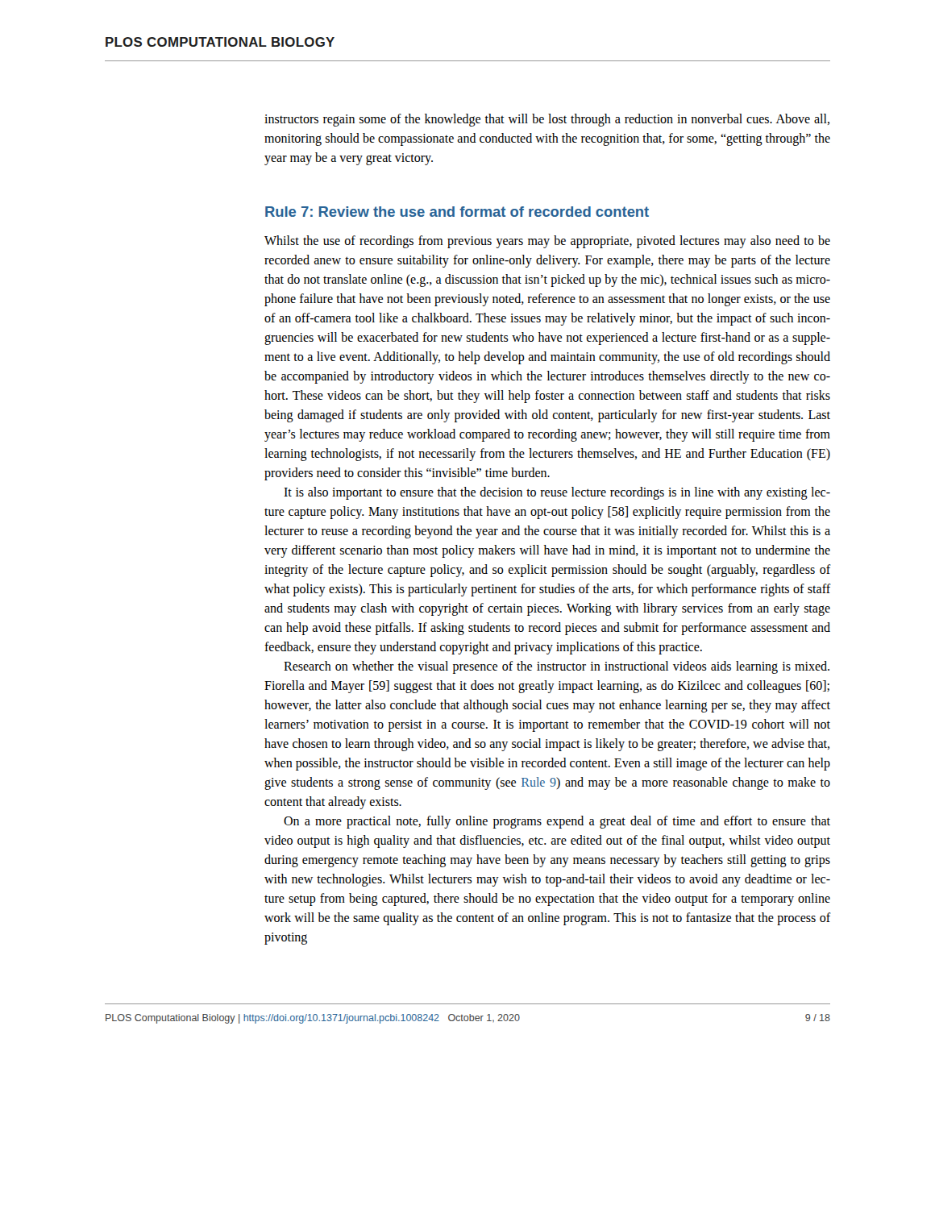PLOS COMPUTATIONAL BIOLOGY
instructors regain some of the knowledge that will be lost through a reduction in nonverbal cues. Above all, monitoring should be compassionate and conducted with the recognition that, for some, “getting through” the year may be a very great victory.
Rule 7: Review the use and format of recorded content
Whilst the use of recordings from previous years may be appropriate, pivoted lectures may also need to be recorded anew to ensure suitability for online-only delivery. For example, there may be parts of the lecture that do not translate online (e.g., a discussion that isn’t picked up by the mic), technical issues such as microphone failure that have not been previously noted, reference to an assessment that no longer exists, or the use of an off-camera tool like a chalkboard. These issues may be relatively minor, but the impact of such incongruencies will be exacerbated for new students who have not experienced a lecture first-hand or as a supplement to a live event. Additionally, to help develop and maintain community, the use of old recordings should be accompanied by introductory videos in which the lecturer introduces themselves directly to the new cohort. These videos can be short, but they will help foster a connection between staff and students that risks being damaged if students are only provided with old content, particularly for new first-year students. Last year’s lectures may reduce workload compared to recording anew; however, they will still require time from learning technologists, if not necessarily from the lecturers themselves, and HE and Further Education (FE) providers need to consider this “invisible” time burden.
It is also important to ensure that the decision to reuse lecture recordings is in line with any existing lecture capture policy. Many institutions that have an opt-out policy [58] explicitly require permission from the lecturer to reuse a recording beyond the year and the course that it was initially recorded for. Whilst this is a very different scenario than most policy makers will have had in mind, it is important not to undermine the integrity of the lecture capture policy, and so explicit permission should be sought (arguably, regardless of what policy exists). This is particularly pertinent for studies of the arts, for which performance rights of staff and students may clash with copyright of certain pieces. Working with library services from an early stage can help avoid these pitfalls. If asking students to record pieces and submit for performance assessment and feedback, ensure they understand copyright and privacy implications of this practice.
Research on whether the visual presence of the instructor in instructional videos aids learning is mixed. Fiorella and Mayer [59] suggest that it does not greatly impact learning, as do Kizilcec and colleagues [60]; however, the latter also conclude that although social cues may not enhance learning per se, they may affect learners’ motivation to persist in a course. It is important to remember that the COVID-19 cohort will not have chosen to learn through video, and so any social impact is likely to be greater; therefore, we advise that, when possible, the instructor should be visible in recorded content. Even a still image of the lecturer can help give students a strong sense of community (see Rule 9) and may be a more reasonable change to make to content that already exists.
On a more practical note, fully online programs expend a great deal of time and effort to ensure that video output is high quality and that disfluencies, etc. are edited out of the final output, whilst video output during emergency remote teaching may have been by any means necessary by teachers still getting to grips with new technologies. Whilst lecturers may wish to top-and-tail their videos to avoid any deadtime or lecture setup from being captured, there should be no expectation that the video output for a temporary online work will be the same quality as the content of an online program. This is not to fantasize that the process of pivoting
PLOS Computational Biology | https://doi.org/10.1371/journal.pcbi.1008242 October 1, 2020
9 / 18